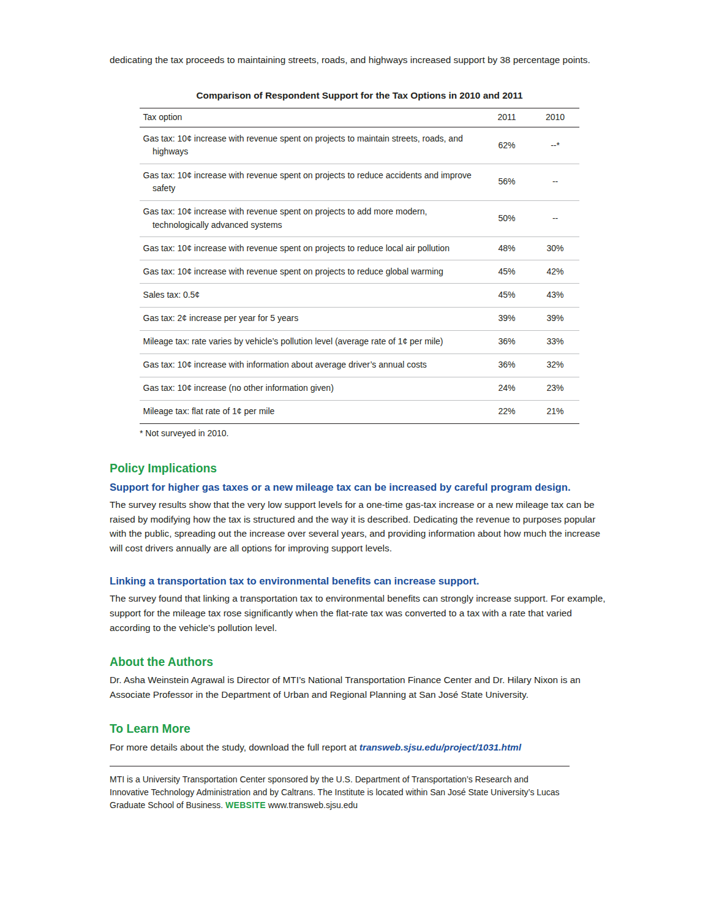dedicating the tax proceeds to maintaining streets, roads, and highways increased support by 38 percentage points.
Comparison of Respondent Support for the Tax Options in 2010 and 2011
| Tax option | 2011 | 2010 |
| --- | --- | --- |
| Gas tax: 10¢ increase with revenue spent on projects to maintain streets, roads, and highways | 62% | --* |
| Gas tax: 10¢ increase with revenue spent on projects to reduce accidents and improve safety | 56% | -- |
| Gas tax: 10¢ increase with revenue spent on projects to add more modern, technologically advanced systems | 50% | -- |
| Gas tax: 10¢ increase with revenue spent on projects to reduce local air pollution | 48% | 30% |
| Gas tax: 10¢ increase with revenue spent on projects to reduce global warming | 45% | 42% |
| Sales tax: 0.5¢ | 45% | 43% |
| Gas tax: 2¢ increase per year for 5 years | 39% | 39% |
| Mileage tax: rate varies by vehicle’s pollution level (average rate of 1¢ per mile) | 36% | 33% |
| Gas tax: 10¢ increase with information about average driver’s annual costs | 36% | 32% |
| Gas tax: 10¢ increase (no other information given) | 24% | 23% |
| Mileage tax: flat rate of 1¢ per mile | 22% | 21% |
* Not surveyed in 2010.
Policy Implications
Support for higher gas taxes or a new mileage tax can be increased by careful program design.
The survey results show that the very low support levels for a one-time gas-tax increase or a new mileage tax can be raised by modifying how the tax is structured and the way it is described. Dedicating the revenue to purposes popular with the public, spreading out the increase over several years, and providing information about how much the increase will cost drivers annually are all options for improving support levels.
Linking a transportation tax to environmental benefits can increase support.
The survey found that linking a transportation tax to environmental benefits can strongly increase support. For example, support for the mileage tax rose significantly when the flat-rate tax was converted to a tax with a rate that varied according to the vehicle’s pollution level.
About the Authors
Dr. Asha Weinstein Agrawal is Director of MTI’s National Transportation Finance Center and Dr. Hilary Nixon is an Associate Professor in the Department of Urban and Regional Planning at San José State University.
To Learn More
For more details about the study, download the full report at transweb.sjsu.edu/project/1031.html
MTI is a University Transportation Center sponsored by the U.S. Department of Transportation’s Research and Innovative Technology Administration and by Caltrans. The Institute is located within San José State University’s Lucas Graduate School of Business. WEBSITE www.transweb.sjsu.edu